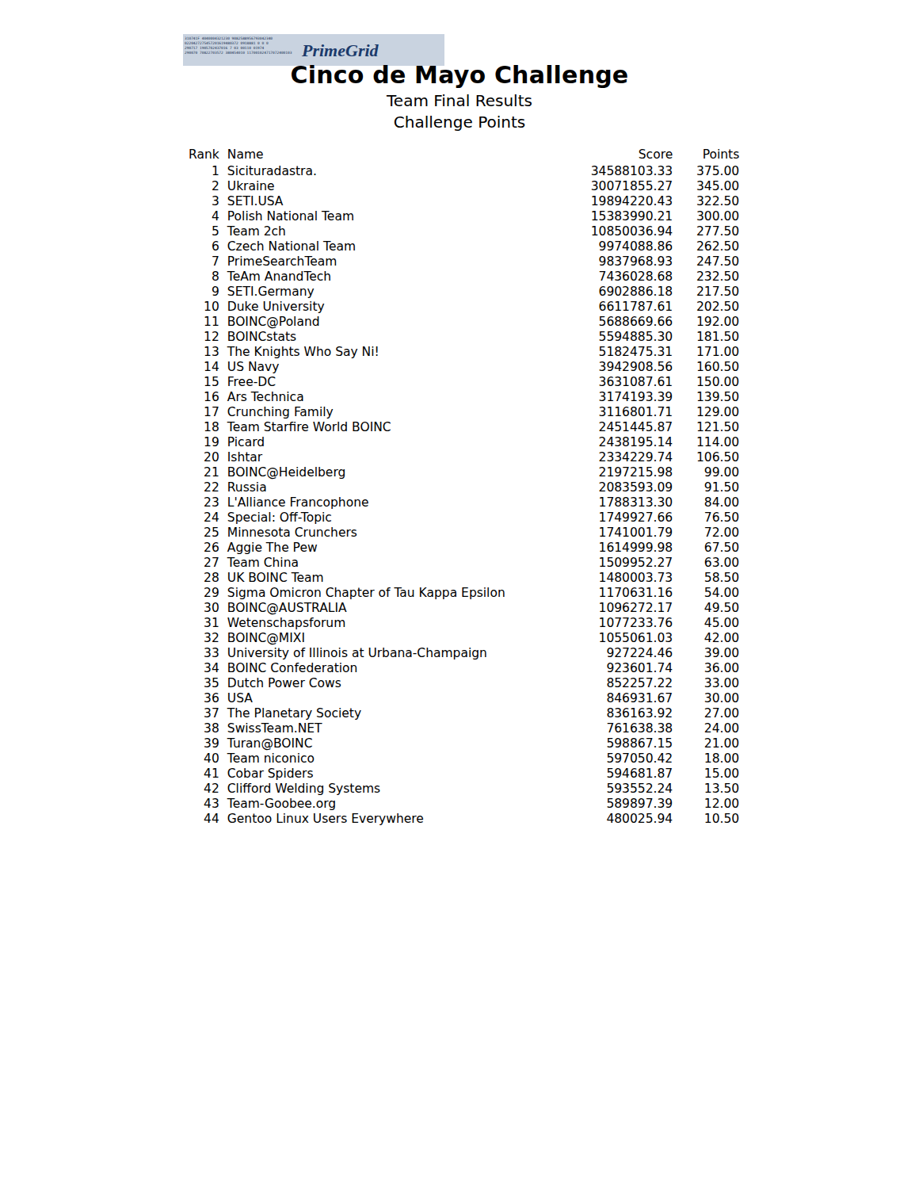Cinco de Mayo Challenge
Team Final Results
Challenge Points
| Rank | Name | Score | Points |
| --- | --- | --- | --- |
| 1 | Sicituradastra. | 34588103.33 | 375.00 |
| 2 | Ukraine | 30071855.27 | 345.00 |
| 3 | SETI.USA | 19894220.43 | 322.50 |
| 4 | Polish National Team | 15383990.21 | 300.00 |
| 5 | Team 2ch | 10850036.94 | 277.50 |
| 6 | Czech National Team | 9974088.86 | 262.50 |
| 7 | PrimeSearchTeam | 9837968.93 | 247.50 |
| 8 | TeAm AnandTech | 7436028.68 | 232.50 |
| 9 | SETI.Germany | 6902886.18 | 217.50 |
| 10 | Duke University | 6611787.61 | 202.50 |
| 11 | BOINC@Poland | 5688669.66 | 192.00 |
| 12 | BOINCstats | 5594885.30 | 181.50 |
| 13 | The Knights Who Say Ni! | 5182475.31 | 171.00 |
| 14 | US Navy | 3942908.56 | 160.50 |
| 15 | Free-DC | 3631087.61 | 150.00 |
| 16 | Ars Technica | 3174193.39 | 139.50 |
| 17 | Crunching Family | 3116801.71 | 129.00 |
| 18 | Team Starfire World BOINC | 2451445.87 | 121.50 |
| 19 | Picard | 2438195.14 | 114.00 |
| 20 | Ishtar | 2334229.74 | 106.50 |
| 21 | BOINC@Heidelberg | 2197215.98 | 99.00 |
| 22 | Russia | 2083593.09 | 91.50 |
| 23 | L'Alliance Francophone | 1788313.30 | 84.00 |
| 24 | Special: Off-Topic | 1749927.66 | 76.50 |
| 25 | Minnesota Crunchers | 1741001.79 | 72.00 |
| 26 | Aggie The Pew | 1614999.98 | 67.50 |
| 27 | Team China | 1509952.27 | 63.00 |
| 28 | UK BOINC Team | 1480003.73 | 58.50 |
| 29 | Sigma Omicron Chapter of Tau Kappa Epsilon | 1170631.16 | 54.00 |
| 30 | BOINC@AUSTRALIA | 1096272.17 | 49.50 |
| 31 | Wetenschapsforum | 1077233.76 | 45.00 |
| 32 | BOINC@MIXI | 1055061.03 | 42.00 |
| 33 | University of Illinois at Urbana-Champaign | 927224.46 | 39.00 |
| 34 | BOINC Confederation | 923601.74 | 36.00 |
| 35 | Dutch Power Cows | 852257.22 | 33.00 |
| 36 | USA | 846931.67 | 30.00 |
| 37 | The Planetary Society | 836163.92 | 27.00 |
| 38 | SwissTeam.NET | 761638.38 | 24.00 |
| 39 | Turan@BOINC | 598867.15 | 21.00 |
| 40 | Team niconico | 597050.42 | 18.00 |
| 41 | Cobar Spiders | 594681.87 | 15.00 |
| 42 | Clifford Welding Systems | 593552.24 | 13.50 |
| 43 | Team-Goobee.org | 589897.39 | 12.00 |
| 44 | Gentoo Linux Users Everywhere | 480025.94 | 10.50 |